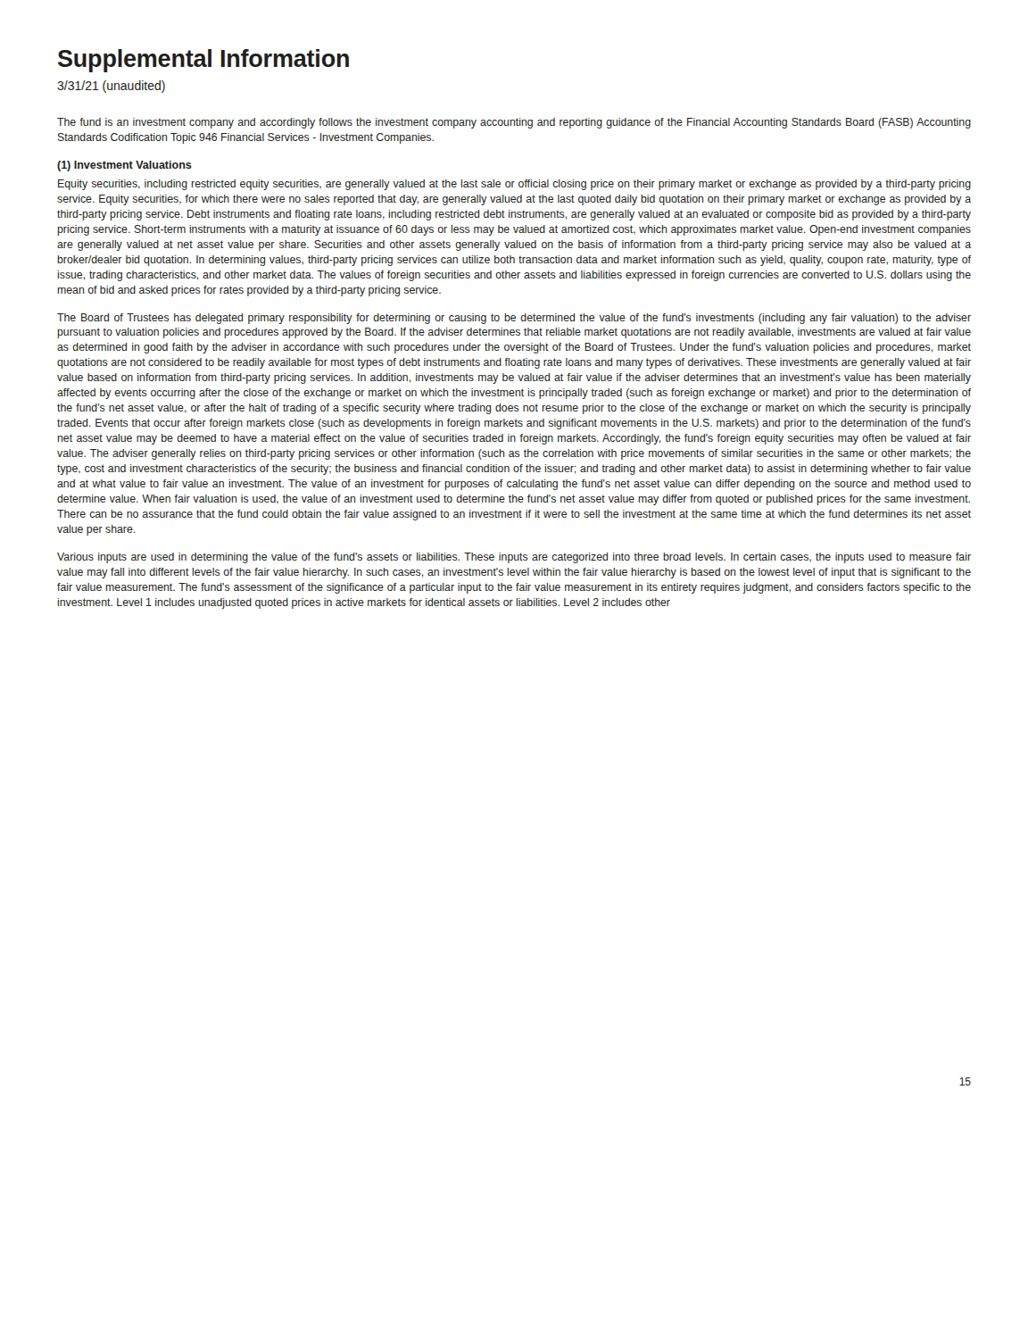Supplemental Information
3/31/21 (unaudited)
The fund is an investment company and accordingly follows the investment company accounting and reporting guidance of the Financial Accounting Standards Board (FASB) Accounting Standards Codification Topic 946 Financial Services - Investment Companies.
(1) Investment Valuations
Equity securities, including restricted equity securities, are generally valued at the last sale or official closing price on their primary market or exchange as provided by a third-party pricing service. Equity securities, for which there were no sales reported that day, are generally valued at the last quoted daily bid quotation on their primary market or exchange as provided by a third-party pricing service. Debt instruments and floating rate loans, including restricted debt instruments, are generally valued at an evaluated or composite bid as provided by a third-party pricing service. Short-term instruments with a maturity at issuance of 60 days or less may be valued at amortized cost, which approximates market value. Open-end investment companies are generally valued at net asset value per share. Securities and other assets generally valued on the basis of information from a third-party pricing service may also be valued at a broker/dealer bid quotation. In determining values, third-party pricing services can utilize both transaction data and market information such as yield, quality, coupon rate, maturity, type of issue, trading characteristics, and other market data. The values of foreign securities and other assets and liabilities expressed in foreign currencies are converted to U.S. dollars using the mean of bid and asked prices for rates provided by a third-party pricing service.
The Board of Trustees has delegated primary responsibility for determining or causing to be determined the value of the fund's investments (including any fair valuation) to the adviser pursuant to valuation policies and procedures approved by the Board. If the adviser determines that reliable market quotations are not readily available, investments are valued at fair value as determined in good faith by the adviser in accordance with such procedures under the oversight of the Board of Trustees. Under the fund's valuation policies and procedures, market quotations are not considered to be readily available for most types of debt instruments and floating rate loans and many types of derivatives. These investments are generally valued at fair value based on information from third-party pricing services. In addition, investments may be valued at fair value if the adviser determines that an investment's value has been materially affected by events occurring after the close of the exchange or market on which the investment is principally traded (such as foreign exchange or market) and prior to the determination of the fund's net asset value, or after the halt of trading of a specific security where trading does not resume prior to the close of the exchange or market on which the security is principally traded. Events that occur after foreign markets close (such as developments in foreign markets and significant movements in the U.S. markets) and prior to the determination of the fund's net asset value may be deemed to have a material effect on the value of securities traded in foreign markets. Accordingly, the fund's foreign equity securities may often be valued at fair value. The adviser generally relies on third-party pricing services or other information (such as the correlation with price movements of similar securities in the same or other markets; the type, cost and investment characteristics of the security; the business and financial condition of the issuer; and trading and other market data) to assist in determining whether to fair value and at what value to fair value an investment. The value of an investment for purposes of calculating the fund's net asset value can differ depending on the source and method used to determine value. When fair valuation is used, the value of an investment used to determine the fund's net asset value may differ from quoted or published prices for the same investment. There can be no assurance that the fund could obtain the fair value assigned to an investment if it were to sell the investment at the same time at which the fund determines its net asset value per share.
Various inputs are used in determining the value of the fund's assets or liabilities. These inputs are categorized into three broad levels. In certain cases, the inputs used to measure fair value may fall into different levels of the fair value hierarchy. In such cases, an investment's level within the fair value hierarchy is based on the lowest level of input that is significant to the fair value measurement. The fund's assessment of the significance of a particular input to the fair value measurement in its entirety requires judgment, and considers factors specific to the investment. Level 1 includes unadjusted quoted prices in active markets for identical assets or liabilities. Level 2 includes other
15